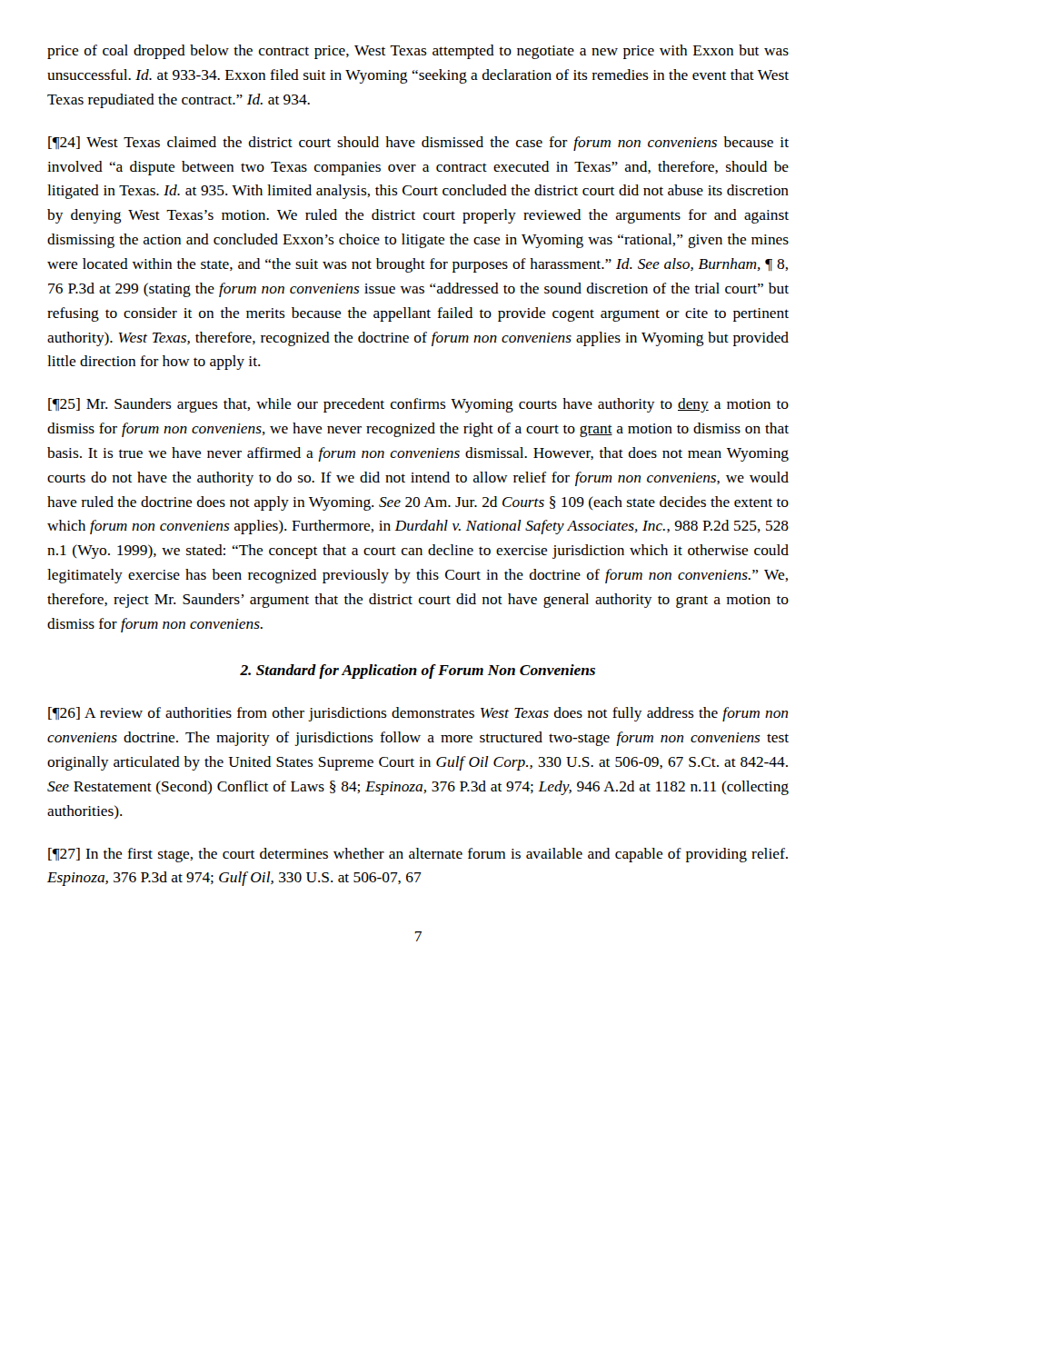price of coal dropped below the contract price, West Texas attempted to negotiate a new price with Exxon but was unsuccessful. Id. at 933-34. Exxon filed suit in Wyoming “seeking a declaration of its remedies in the event that West Texas repudiated the contract.” Id. at 934.
[¶24] West Texas claimed the district court should have dismissed the case for forum non conveniens because it involved “a dispute between two Texas companies over a contract executed in Texas” and, therefore, should be litigated in Texas. Id. at 935. With limited analysis, this Court concluded the district court did not abuse its discretion by denying West Texas’s motion. We ruled the district court properly reviewed the arguments for and against dismissing the action and concluded Exxon’s choice to litigate the case in Wyoming was “rational,” given the mines were located within the state, and “the suit was not brought for purposes of harassment.” Id. See also, Burnham, ¶ 8, 76 P.3d at 299 (stating the forum non conveniens issue was “addressed to the sound discretion of the trial court” but refusing to consider it on the merits because the appellant failed to provide cogent argument or cite to pertinent authority). West Texas, therefore, recognized the doctrine of forum non conveniens applies in Wyoming but provided little direction for how to apply it.
[¶25] Mr. Saunders argues that, while our precedent confirms Wyoming courts have authority to deny a motion to dismiss for forum non conveniens, we have never recognized the right of a court to grant a motion to dismiss on that basis. It is true we have never affirmed a forum non conveniens dismissal. However, that does not mean Wyoming courts do not have the authority to do so. If we did not intend to allow relief for forum non conveniens, we would have ruled the doctrine does not apply in Wyoming. See 20 Am. Jur. 2d Courts § 109 (each state decides the extent to which forum non conveniens applies). Furthermore, in Durdahl v. National Safety Associates, Inc., 988 P.2d 525, 528 n.1 (Wyo. 1999), we stated: “The concept that a court can decline to exercise jurisdiction which it otherwise could legitimately exercise has been recognized previously by this Court in the doctrine of forum non conveniens.” We, therefore, reject Mr. Saunders’ argument that the district court did not have general authority to grant a motion to dismiss for forum non conveniens.
2. Standard for Application of Forum Non Conveniens
[¶26] A review of authorities from other jurisdictions demonstrates West Texas does not fully address the forum non conveniens doctrine. The majority of jurisdictions follow a more structured two-stage forum non conveniens test originally articulated by the United States Supreme Court in Gulf Oil Corp., 330 U.S. at 506-09, 67 S.Ct. at 842-44. See Restatement (Second) Conflict of Laws § 84; Espinoza, 376 P.3d at 974; Ledy, 946 A.2d at 1182 n.11 (collecting authorities).
[¶27] In the first stage, the court determines whether an alternate forum is available and capable of providing relief. Espinoza, 376 P.3d at 974; Gulf Oil, 330 U.S. at 506-07, 67
7